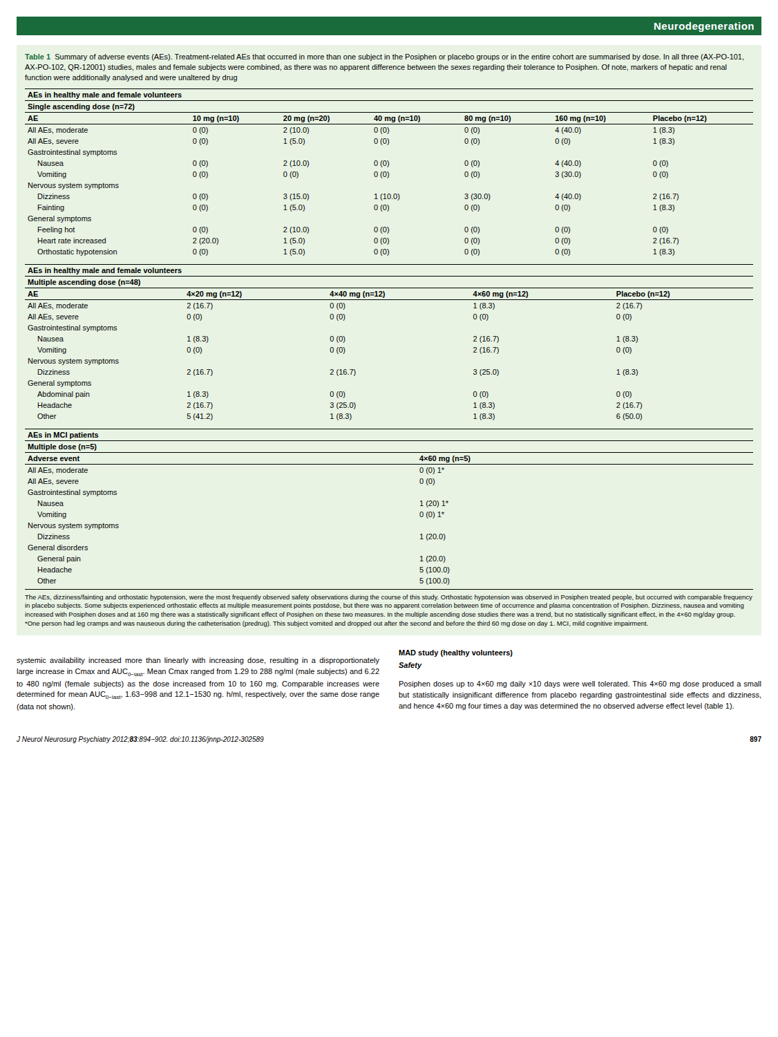Neurodegeneration
Table 1 Summary of adverse events (AEs). Treatment-related AEs that occurred in more than one subject in the Posiphen or placebo groups or in the entire cohort are summarised by dose. In all three (AX-PO-101, AX-PO-102, QR-12001) studies, males and female subjects were combined, as there was no apparent difference between the sexes regarding their tolerance to Posiphen. Of note, markers of hepatic and renal function were additionally analysed and were unaltered by drug
| AEs in healthy male and female volunteers |
| Single ascending dose (n=72) |
| AE | 10 mg (n=10) | 20 mg (n=20) | 40 mg (n=10) | 80 mg (n=10) | 160 mg (n=10) | Placebo (n=12) |
| All AEs, moderate | 0 (0) | 2 (10.0) | 0 (0) | 0 (0) | 4 (40.0) | 1 (8.3) |
| All AEs, severe | 0 (0) | 1 (5.0) | 0 (0) | 0 (0) | 0 (0) | 1 (8.3) |
| Gastrointestinal symptoms |
| Nausea | 0 (0) | 2 (10.0) | 0 (0) | 0 (0) | 4 (40.0) | 0 (0) |
| Vomiting | 0 (0) | 0 (0) | 0 (0) | 0 (0) | 3 (30.0) | 0 (0) |
| Nervous system symptoms |
| Dizziness | 0 (0) | 3 (15.0) | 1 (10.0) | 3 (30.0) | 4 (40.0) | 2 (16.7) |
| Fainting | 0 (0) | 1 (5.0) | 0 (0) | 0 (0) | 0 (0) | 1 (8.3) |
| General symptoms |
| Feeling hot | 0 (0) | 2 (10.0) | 0 (0) | 0 (0) | 0 (0) | 0 (0) |
| Heart rate increased | 2 (20.0) | 1 (5.0) | 0 (0) | 0 (0) | 0 (0) | 2 (16.7) |
| Orthostatic hypotension | 0 (0) | 1 (5.0) | 0 (0) | 0 (0) | 0 (0) | 1 (8.3) |
| AEs in healthy male and female volunteers |
| Multiple ascending dose (n=48) |
| AE | 4×20 mg (n=12) | 4×40 mg (n=12) | 4×60 mg (n=12) | Placebo (n=12) |
| All AEs, moderate | 2 (16.7) | 0 (0) | 1 (8.3) | 2 (16.7) |
| All AEs, severe | 0 (0) | 0 (0) | 0 (0) | 0 (0) |
| Gastrointestinal symptoms |
| Nausea | 1 (8.3) | 0 (0) | 2 (16.7) | 1 (8.3) |
| Vomiting | 0 (0) | 0 (0) | 2 (16.7) | 0 (0) |
| Nervous system symptoms |
| Dizziness | 2 (16.7) | 2 (16.7) | 3 (25.0) | 1 (8.3) |
| General symptoms |
| Abdominal pain | 1 (8.3) | 0 (0) | 0 (0) | 0 (0) |
| Headache | 2 (16.7) | 3 (25.0) | 1 (8.3) | 2 (16.7) |
| Other | 5 (41.2) | 1 (8.3) | 1 (8.3) | 6 (50.0) |
| AEs in MCI patients |
| Multiple dose (n=5) |
| Adverse event | 4×60 mg (n=5) |
| All AEs, moderate | 0 (0) 1* |
| All AEs, severe | 0 (0) |
| Gastrointestinal symptoms |
| Nausea | 1 (20) 1* |
| Vomiting | 0 (0) 1* |
| Nervous system symptoms |
| Dizziness | 1 (20.0) |
| General disorders |
| General pain | 1 (20.0) |
| Headache | 5 (100.0) |
| Other | 5 (100.0) |
The AEs, dizziness/fainting and orthostatic hypotension, were the most frequently observed safety observations during the course of this study. Orthostatic hypotension was observed in Posiphen treated people, but occurred with comparable frequency in placebo subjects. Some subjects experienced orthostatic effects at multiple measurement points postdose, but there was no apparent correlation between time of occurrence and plasma concentration of Posiphen. Dizziness, nausea and vomiting increased with Posiphen doses and at 160 mg there was a statistically significant effect of Posiphen on these two measures. In the multiple ascending dose studies there was a trend, but no statistically significant effect, in the 4×60 mg/day group.
*One person had leg cramps and was nauseous during the catheterisation (predrug). This subject vomited and dropped out after the second and before the third 60 mg dose on day 1. MCI, mild cognitive impairment.
systemic availability increased more than linearly with increasing dose, resulting in a disproportionately large increase in Cmax and AUC0−last. Mean Cmax ranged from 1.29 to 288 ng/ml (male subjects) and 6.22 to 480 ng/ml (female subjects) as the dose increased from 10 to 160 mg. Comparable increases were determined for mean AUC0−last, 1.63−998 and 12.1−1530 ng. h/ml, respectively, over the same dose range (data not shown).
MAD study (healthy volunteers)
Safety
Posiphen doses up to 4×60 mg daily ×10 days were well tolerated. This 4×60 mg dose produced a small but statistically insignificant difference from placebo regarding gastrointestinal side effects and dizziness, and hence 4×60 mg four times a day was determined the no observed adverse effect level (table 1).
J Neurol Neurosurg Psychiatry 2012;83:894−902. doi:10.1136/jnnp-2012-302589 897